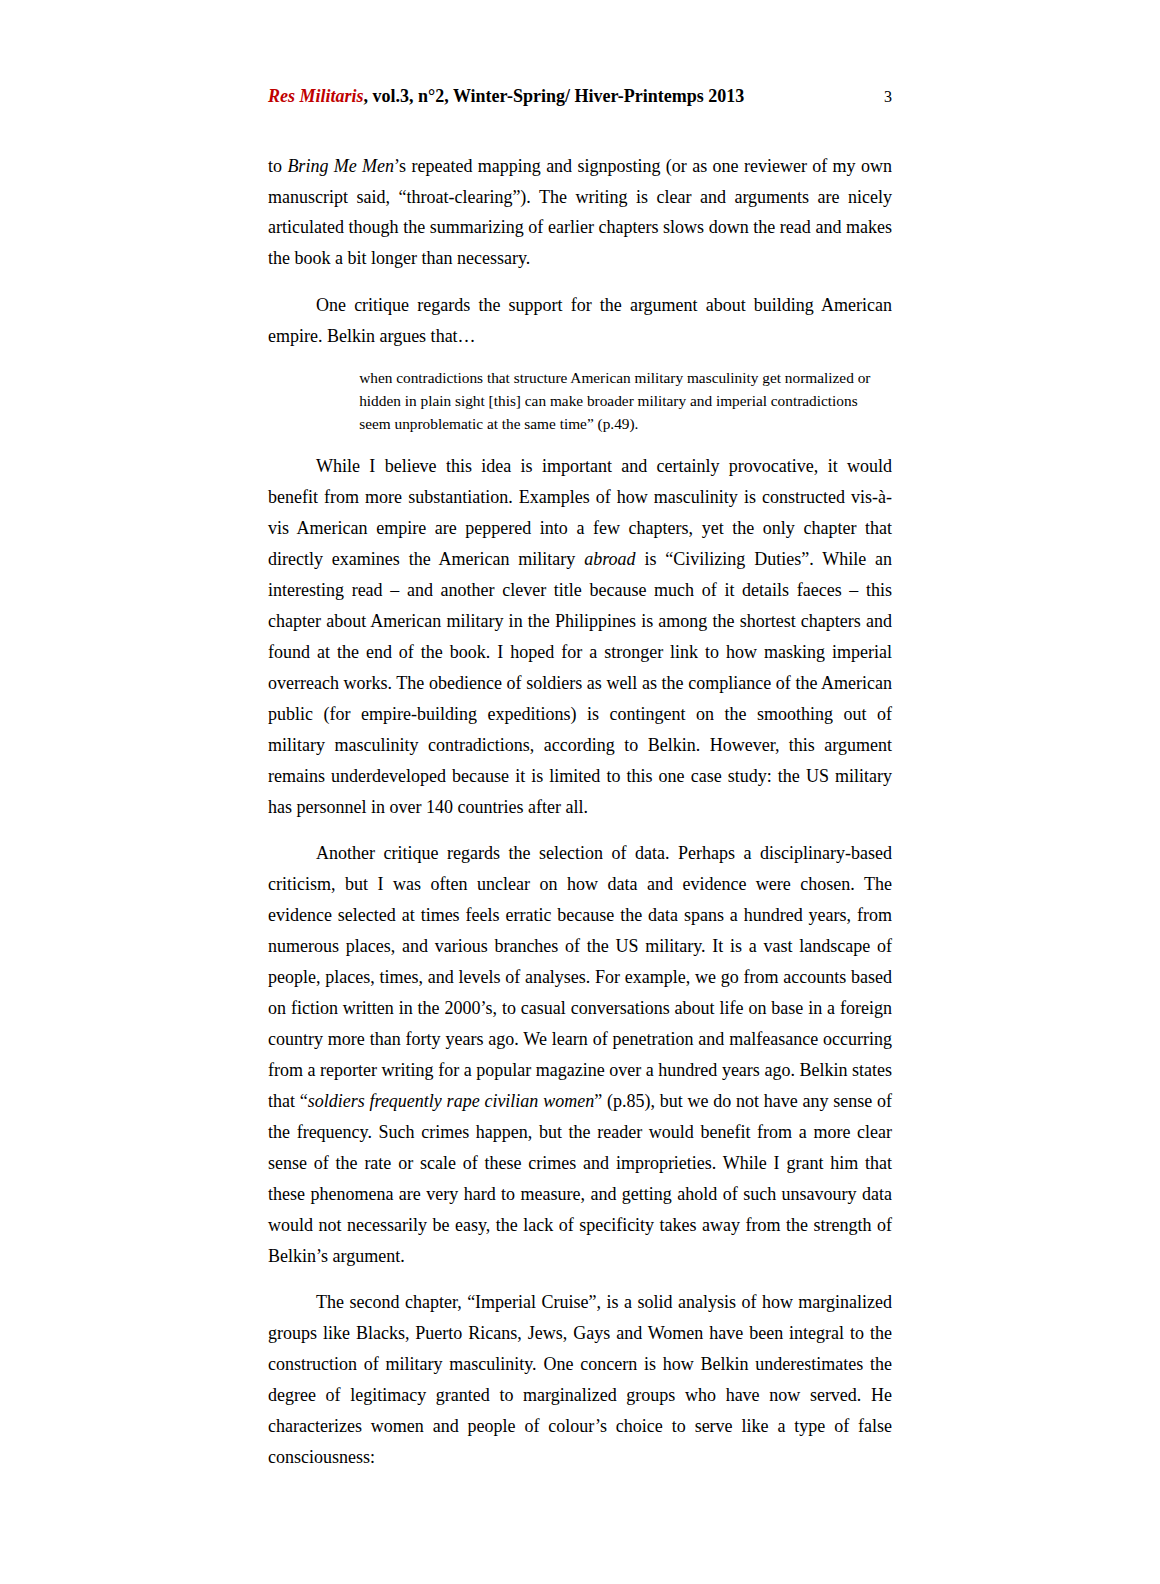Res Militaris, vol.3, n°2, Winter-Spring/ Hiver-Printemps 2013
3
to Bring Me Men’s repeated mapping and signposting (or as one reviewer of my own manuscript said, “throat-clearing”). The writing is clear and arguments are nicely articulated though the summarizing of earlier chapters slows down the read and makes the book a bit longer than necessary.
One critique regards the support for the argument about building American empire. Belkin argues that…
when contradictions that structure American military masculinity get normalized or hidden in plain sight [this] can make broader military and imperial contradictions seem unproblematic at the same time” (p.49).
While I believe this idea is important and certainly provocative, it would benefit from more substantiation. Examples of how masculinity is constructed vis-à-vis American empire are peppered into a few chapters, yet the only chapter that directly examines the American military abroad is “Civilizing Duties”. While an interesting read – and another clever title because much of it details faeces – this chapter about American military in the Philippines is among the shortest chapters and found at the end of the book. I hoped for a stronger link to how masking imperial overreach works. The obedience of soldiers as well as the compliance of the American public (for empire-building expeditions) is contingent on the smoothing out of military masculinity contradictions, according to Belkin. However, this argument remains underdeveloped because it is limited to this one case study: the US military has personnel in over 140 countries after all.
Another critique regards the selection of data. Perhaps a disciplinary-based criticism, but I was often unclear on how data and evidence were chosen. The evidence selected at times feels erratic because the data spans a hundred years, from numerous places, and various branches of the US military. It is a vast landscape of people, places, times, and levels of analyses. For example, we go from accounts based on fiction written in the 2000’s, to casual conversations about life on base in a foreign country more than forty years ago. We learn of penetration and malfeasance occurring from a reporter writing for a popular magazine over a hundred years ago. Belkin states that “soldiers frequently rape civilian women” (p.85), but we do not have any sense of the frequency. Such crimes happen, but the reader would benefit from a more clear sense of the rate or scale of these crimes and improprieties. While I grant him that these phenomena are very hard to measure, and getting ahold of such unsavoury data would not necessarily be easy, the lack of specificity takes away from the strength of Belkin’s argument.
The second chapter, “Imperial Cruise”, is a solid analysis of how marginalized groups like Blacks, Puerto Ricans, Jews, Gays and Women have been integral to the construction of military masculinity. One concern is how Belkin underestimates the degree of legitimacy granted to marginalized groups who have now served. He characterizes women and people of colour’s choice to serve like a type of false consciousness: